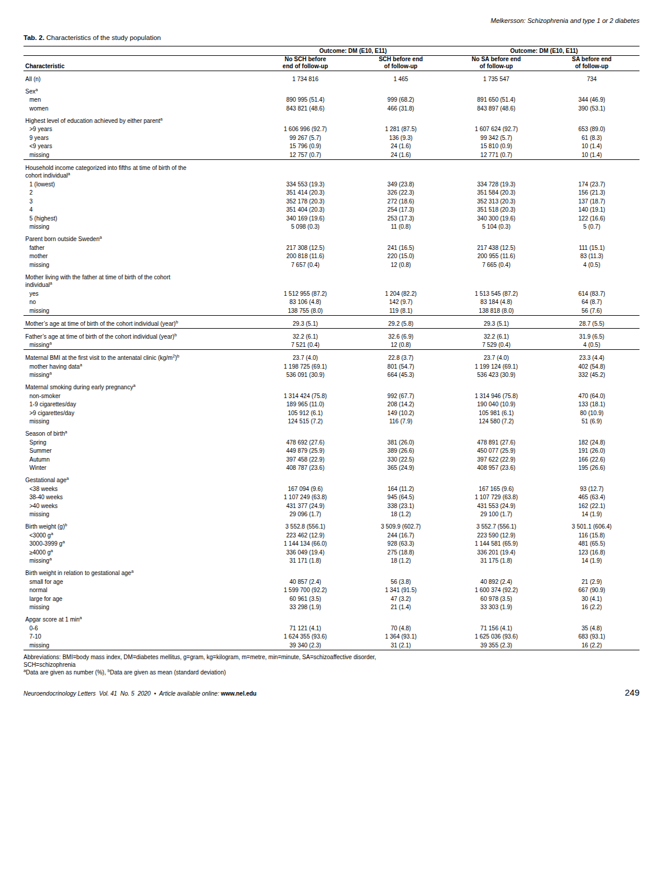Melkersson: Schizophrenia and type 1 or 2 diabetes
Tab. 2. Characteristics of the study population
| | Outcome: DM (E10, E11) | Outcome: DM (E10, E11) |
| --- | --- | --- |
| Characteristic | No SCH before end of follow-up | SCH before end of follow-up | No SA before end of follow-up | SA before end of follow-up |
| All (n) | 1 734 816 | 1 465 | 1 735 547 | 734 |
| Sex a | | | | |
| men | 890 995 (51.4) | 999 (68.2) | 891 650 (51.4) | 344 (46.9) |
| women | 843 821 (48.6) | 466 (31.8) | 843 897 (48.6) | 390 (53.1) |
| Highest level of education achieved by either parent a | | | | |
| >9 years | 1 606 996 (92.7) | 1 281 (87.5) | 1 607 624 (92.7) | 653 (89.0) |
| 9 years | 99 267 (5.7) | 136 (9.3) | 99 342 (5.7) | 61 (8.3) |
| <9 years | 15 796 (0.9) | 24 (1.6) | 15 810 (0.9) | 10 (1.4) |
| missing | 12 757 (0.7) | 24 (1.6) | 12 771 (0.7) | 10 (1.4) |
| Household income categorized into fifths at time of birth of the cohort individual a | | | | |
| 1 (lowest) | 334 553 (19.3) | 349 (23.8) | 334 728 (19.3) | 174 (23.7) |
| 2 | 351 414 (20.3) | 326 (22.3) | 351 584 (20.3) | 156 (21.3) |
| 3 | 352 178 (20.3) | 272 (18.6) | 352 313 (20.3) | 137 (18.7) |
| 4 | 351 404 (20.3) | 254 (17.3) | 351 518 (20.3) | 140 (19.1) |
| 5 (highest) | 340 169 (19.6) | 253 (17.3) | 340 300 (19.6) | 122 (16.6) |
| missing | 5 098 (0.3) | 11 (0.8) | 5 104 (0.3) | 5 (0.7) |
| Parent born outside Sweden a | | | | |
| father | 217 308 (12.5) | 241 (16.5) | 217 438 (12.5) | 111 (15.1) |
| mother | 200 818 (11.6) | 220 (15.0) | 200 955 (11.6) | 83 (11.3) |
| missing | 7 657 (0.4) | 12 (0.8) | 7 665 (0.4) | 4 (0.5) |
| Mother living with the father at time of birth of the cohort individual a | | | | |
| yes | 1 512 955 (87.2) | 1 204 (82.2) | 1 513 545 (87.2) | 614 (83.7) |
| no | 83 106 (4.8) | 142 (9.7) | 83 184 (4.8) | 64 (8.7) |
| missing | 138 755 (8.0) | 119 (8.1) | 138 818 (8.0) | 56 (7.6) |
| Mother’s age at time of birth of the cohort individual (year) b | 29.3 (5.1) | 29.2 (5.8) | 29.3 (5.1) | 28.7 (5.5) |
| Father’s age at time of birth of the cohort individual (year) b | 32.2 (6.1) | 32.6 (6.9) | 32.2 (6.1) | 31.9 (6.5) |
| missing a | 7 521 (0.4) | 12 (0.8) | 7 529 (0.4) | 4 (0.5) |
| Maternal BMI at the first visit to the antenatal clinic (kg/m 2 ) b | 23.7 (4.0) | 22.8 (3.7) | 23.7 (4.0) | 23.3 (4.4) |
| mother having data a | 1 198 725 (69.1) | 801 (54.7) | 1 199 124 (69.1) | 402 (54.8) |
| missing a | 536 091 (30.9) | 664 (45.3) | 536 423 (30.9) | 332 (45.2) |
| Maternal smoking during early pregnancy a | | | | |
| non-smoker | 1 314 424 (75.8) | 992 (67.7) | 1 314 946 (75.8) | 470 (64.0) |
| 1-9 cigarettes/day | 189 965 (11.0) | 208 (14.2) | 190 040 (10.9) | 133 (18.1) |
| >9 cigarettes/day | 105 912 (6.1) | 149 (10.2) | 105 981 (6.1) | 80 (10.9) |
| missing | 124 515 (7.2) | 116 (7.9) | 124 580 (7.2) | 51 (6.9) |
| Season of birth a | | | | |
| Spring | 478 692 (27.6) | 381 (26.0) | 478 891 (27.6) | 182 (24.8) |
| Summer | 449 879 (25.9) | 389 (26.6) | 450 077 (25.9) | 191 (26.0) |
| Autumn | 397 458 (22.9) | 330 (22.5) | 397 622 (22.9) | 166 (22.6) |
| Winter | 408 787 (23.6) | 365 (24.9) | 408 957 (23.6) | 195 (26.6) |
| Gestational age a | | | | |
| <38 weeks | 167 094 (9.6) | 164 (11.2) | 167 165 (9.6) | 93 (12.7) |
| 38-40 weeks | 1 107 249 (63.8) | 945 (64.5) | 1 107 729 (63.8) | 465 (63.4) |
| >40 weeks | 431 377 (24.9) | 338 (23.1) | 431 553 (24.9) | 162 (22.1) |
| missing | 29 096 (1.7) | 18 (1.2) | 29 100 (1.7) | 14 (1.9) |
| Birth weight (g) b | 3 552.8 (556.1) | 3 509.9 (602.7) | 3 552.7 (556.1) | 3 501.1 (606.4) |
| <3000 g a | 223 462 (12.9) | 244 (16.7) | 223 590 (12.9) | 116 (15.8) |
| 3000-3999 g a | 1 144 134 (66.0) | 928 (63.3) | 1 144 581 (65.9) | 481 (65.5) |
| ≥4000 g a | 336 049 (19.4) | 275 (18.8) | 336 201 (19.4) | 123 (16.8) |
| missing a | 31 171 (1.8) | 18 (1.2) | 31 175 (1.8) | 14 (1.9) |
| Birth weight in relation to gestational age a | | | | |
| small for age | 40 857 (2.4) | 56 (3.8) | 40 892 (2.4) | 21 (2.9) |
| normal | 1 599 700 (92.2) | 1 341 (91.5) | 1 600 374 (92.2) | 667 (90.9) |
| large for age | 60 961 (3.5) | 47 (3.2) | 60 978 (3.5) | 30 (4.1) |
| missing | 33 298 (1.9) | 21 (1.4) | 33 303 (1.9) | 16 (2.2) |
| Apgar score at 1 min a | | | | |
| 0-6 | 71 121 (4.1) | 70 (4.8) | 71 156 (4.1) | 35 (4.8) |
| 7-10 | 1 624 355 (93.6) | 1 364 (93.1) | 1 625 036 (93.6) | 683 (93.1) |
| missing | 39 340 (2.3) | 31 (2.1) | 39 355 (2.3) | 16 (2.2) |
Abbreviations: BMI=body mass index, DM=diabetes mellitus, g=gram, kg=kilogram, m=metre, min=minute, SA=schizoaffective disorder,
SCH=schizophrenia
aData are given as number (%), bData are given as mean (standard deviation)
Neuroendocrinology Letters Vol. 41 No. 5 2020 • Article available online: www.nel.edu
249